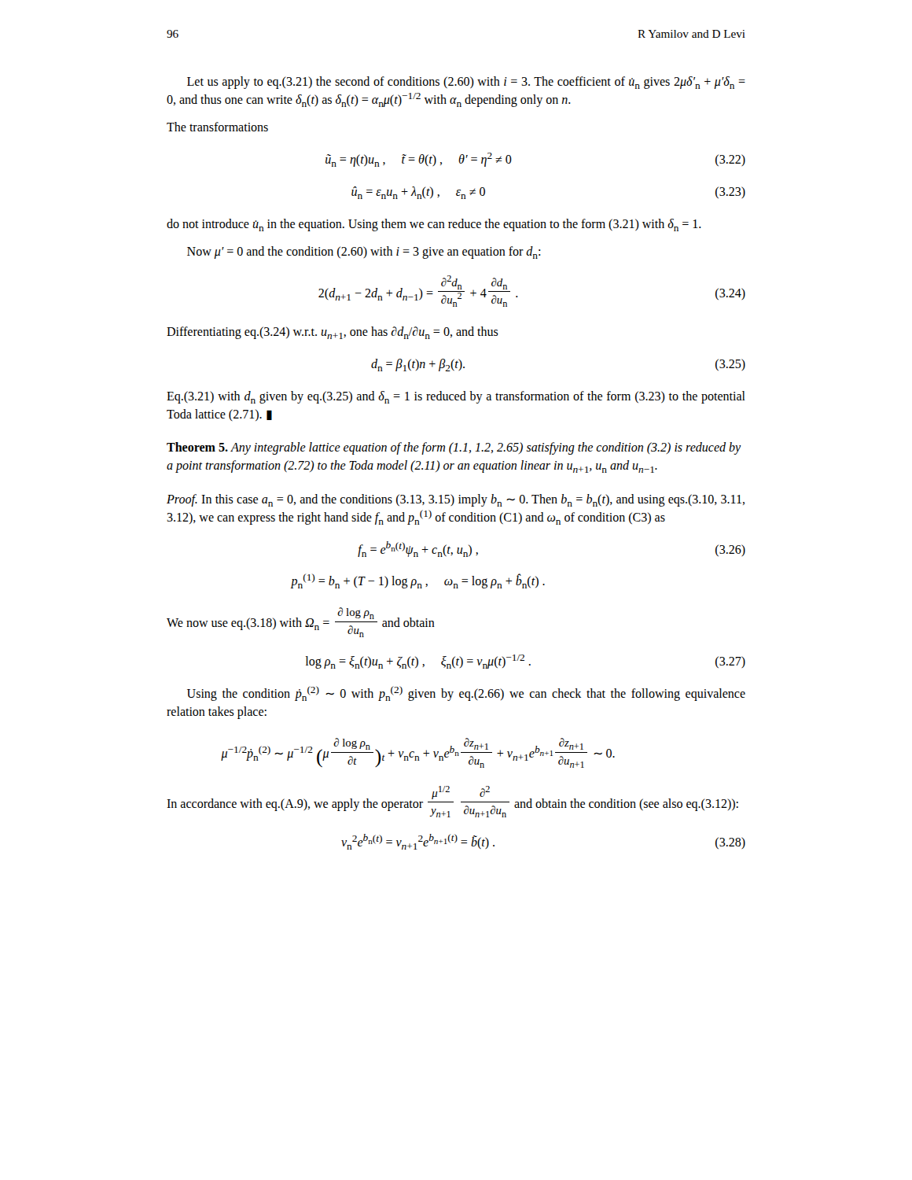96 R Yamilov and D Levi
Let us apply to eq.(3.21) the second of conditions (2.60) with i = 3. The coefficient of u̇n gives 2μδ′n + μ′δn = 0, and thus one can write δn(t) as δn(t) = αnμ(t)−1/2 with αn depending only on n.
The transformations
ũn = η(t)un , t̃ = θ(t) , θ′ = η2 ≠ 0 (3.22)
ûn = εnun + λn(t) , εn ≠ 0 (3.23)
do not introduce u̇n in the equation. Using them we can reduce the equation to the form (3.21) with δn = 1.
Now μ′ = 0 and the condition (2.60) with i = 3 give an equation for dn:
2(dn+1 − 2dn + dn−1) = ∂2dn∂un2 + 4∂dn∂un . (3.24)
Differentiating eq.(3.24) w.r.t. un+1, one has ∂dn/∂un = 0, and thus
dn = β1(t)n + β2(t). (3.25)
Eq.(3.21) with dn given by eq.(3.25) and δn = 1 is reduced by a transformation of the form (3.23) to the potential Toda lattice (2.71). ▮
Theorem 5. Any integrable lattice equation of the form (1.1, 1.2, 2.65) satisfying the condition (3.2) is reduced by a point transformation (2.72) to the Toda model (2.11) or an equation linear in un+1, un and un−1.
Proof. In this case an = 0, and the conditions (3.13, 3.15) imply bn ∼ 0. Then bn = bn(t), and using eqs.(3.10, 3.11, 3.12), we can express the right hand side fn and pn(1) of condition (C1) and ωn of condition (C3) as
fn = ebn(t)ψn + cn(t, un) , (3.26)
pn(1) = bn + (T − 1) log ρn , ωn = log ρn + b̂n(t) . (3.26b)
We now use eq.(3.18) with Ωn = ∂ log ρn∂un and obtain
log ρn = ξn(t)un + ζn(t) , ξn(t) = νnμ(t)−1/2 . (3.27)
Using the condition ṗn(2) ∼ 0 with pn(2) given by eq.(2.66) we can check that the following equivalence relation takes place:
μ−1/2ṗn(2) ∼ μ−1/2 (μ∂ log ρn∂t)t + νncn + νnebn∂zn+1∂un + νn+1ebn+1∂zn+1∂un+1 ∼ 0.
In accordance with eq.(A.9), we apply the operator μ1/2 yn+1 ∂2∂un+1∂un and obtain the condition (see also eq.(3.12)):
νn2ebn(t) = νn+12ebn+1(t) = b̃(t) . (3.28)